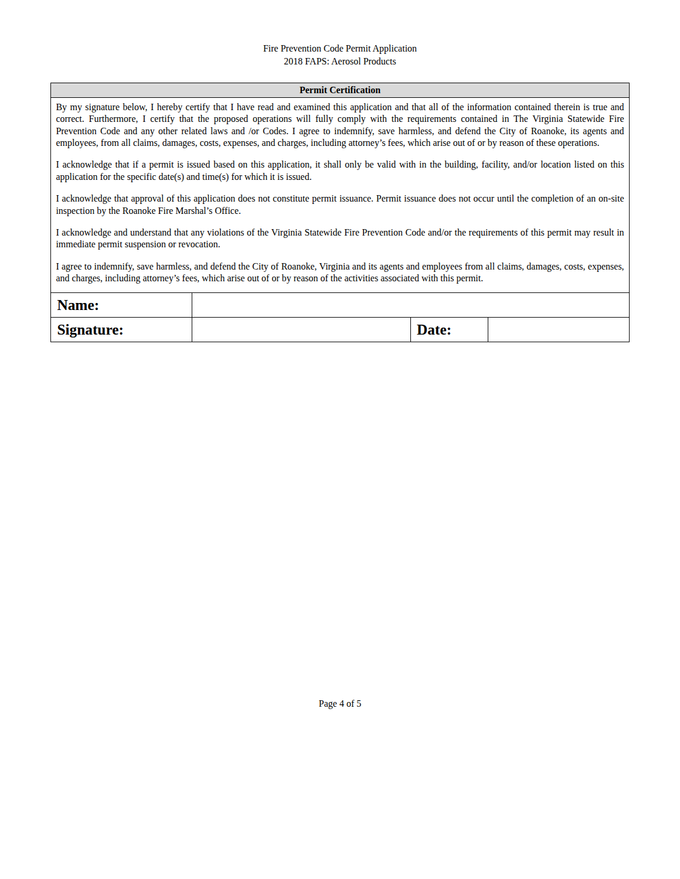Fire Prevention Code Permit Application 2018 FAPS: Aerosol Products
| Permit Certification |
| --- |
| By my signature below, I hereby certify that I have read and examined this application and that all of the information contained therein is true and correct. Furthermore, I certify that the proposed operations will fully comply with the requirements contained in The Virginia Statewide Fire Prevention Code and any other related laws and /or Codes. I agree to indemnify, save harmless, and defend the City of Roanoke, its agents and employees, from all claims, damages, costs, expenses, and charges, including attorney’s fees, which arise out of or by reason of these operations. I acknowledge that if a permit is issued based on this application, it shall only be valid with in the building, facility, and/or location listed on this application for the specific date(s) and time(s) for which it is issued. I acknowledge that approval of this application does not constitute permit issuance. Permit issuance does not occur until the completion of an on-site inspection by the Roanoke Fire Marshal’s Office. I acknowledge and understand that any violations of the Virginia Statewide Fire Prevention Code and/or the requirements of this permit may result in immediate permit suspension or revocation. I agree to indemnify, save harmless, and defend the City of Roanoke, Virginia and its agents and employees from all claims, damages, costs, expenses, and charges, including attorney’s fees, which arise out of or by reason of the activities associated with this permit. |
| Name: | |
| Signature: | | Date: | |
Page 4 of 5